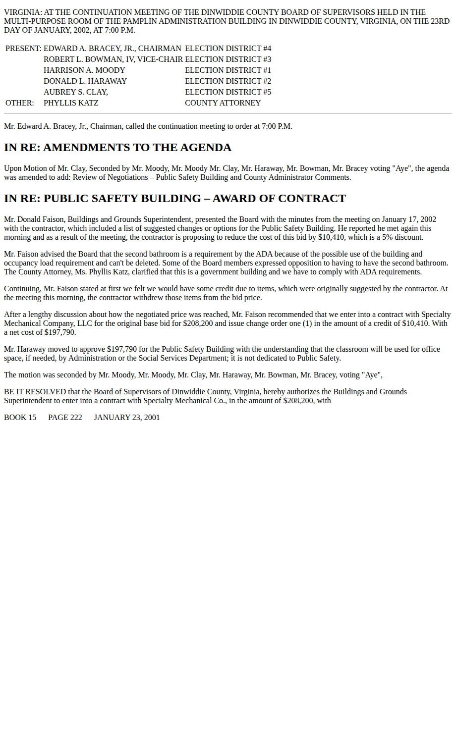VIRGINIA: AT THE CONTINUATION MEETING OF THE DINWIDDIE COUNTY BOARD OF SUPERVISORS HELD IN THE MULTI-PURPOSE ROOM OF THE PAMPLIN ADMINISTRATION BUILDING IN DINWIDDIE COUNTY, VIRGINIA, ON THE 23RD DAY OF JANUARY, 2002, AT 7:00 P.M.
| PRESENT: | EDWARD A. BRACEY, JR., CHAIRMAN | ELECTION DISTRICT #4 |
| | ROBERT L. BOWMAN, IV, VICE-CHAIR | ELECTION DISTRICT #3 |
| | HARRISON A. MOODY | ELECTION DISTRICT #1 |
| | DONALD L. HARAWAY | ELECTION DISTRICT #2 |
| | AUBREY S. CLAY, | ELECTION DISTRICT #5 |
| OTHER: | PHYLLIS KATZ | COUNTY ATTORNEY |
Mr. Edward A. Bracey, Jr., Chairman, called the continuation meeting to order at 7:00 P.M.
IN RE: AMENDMENTS TO THE AGENDA
Upon Motion of Mr. Clay, Seconded by Mr. Moody, Mr. Moody Mr. Clay, Mr. Haraway, Mr. Bowman, Mr. Bracey voting "Aye", the agenda was amended to add: Review of Negotiations – Public Safety Building and County Administrator Comments.
IN RE: PUBLIC SAFETY BUILDING – AWARD OF CONTRACT
Mr. Donald Faison, Buildings and Grounds Superintendent, presented the Board with the minutes from the meeting on January 17, 2002 with the contractor, which included a list of suggested changes or options for the Public Safety Building. He reported he met again this morning and as a result of the meeting, the contractor is proposing to reduce the cost of this bid by $10,410, which is a 5% discount.
Mr. Faison advised the Board that the second bathroom is a requirement by the ADA because of the possible use of the building and occupancy load requirement and can't be deleted. Some of the Board members expressed opposition to having to have the second bathroom. The County Attorney, Ms. Phyllis Katz, clarified that this is a government building and we have to comply with ADA requirements.
Continuing, Mr. Faison stated at first we felt we would have some credit due to items, which were originally suggested by the contractor. At the meeting this morning, the contractor withdrew those items from the bid price.
After a lengthy discussion about how the negotiated price was reached, Mr. Faison recommended that we enter into a contract with Specialty Mechanical Company, LLC for the original base bid for $208,200 and issue change order one (1) in the amount of a credit of $10,410. With a net cost of $197,790.
Mr. Haraway moved to approve $197,790 for the Public Safety Building with the understanding that the classroom will be used for office space, if needed, by Administration or the Social Services Department; it is not dedicated to Public Safety.
The motion was seconded by Mr. Moody, Mr. Moody, Mr. Clay, Mr. Haraway, Mr. Bowman, Mr. Bracey, voting "Aye",
BE IT RESOLVED that the Board of Supervisors of Dinwiddie County, Virginia, hereby authorizes the Buildings and Grounds Superintendent to enter into a contract with Specialty Mechanical Co., in the amount of $208,200, with
BOOK 15 PAGE 222 JANUARY 23, 2001